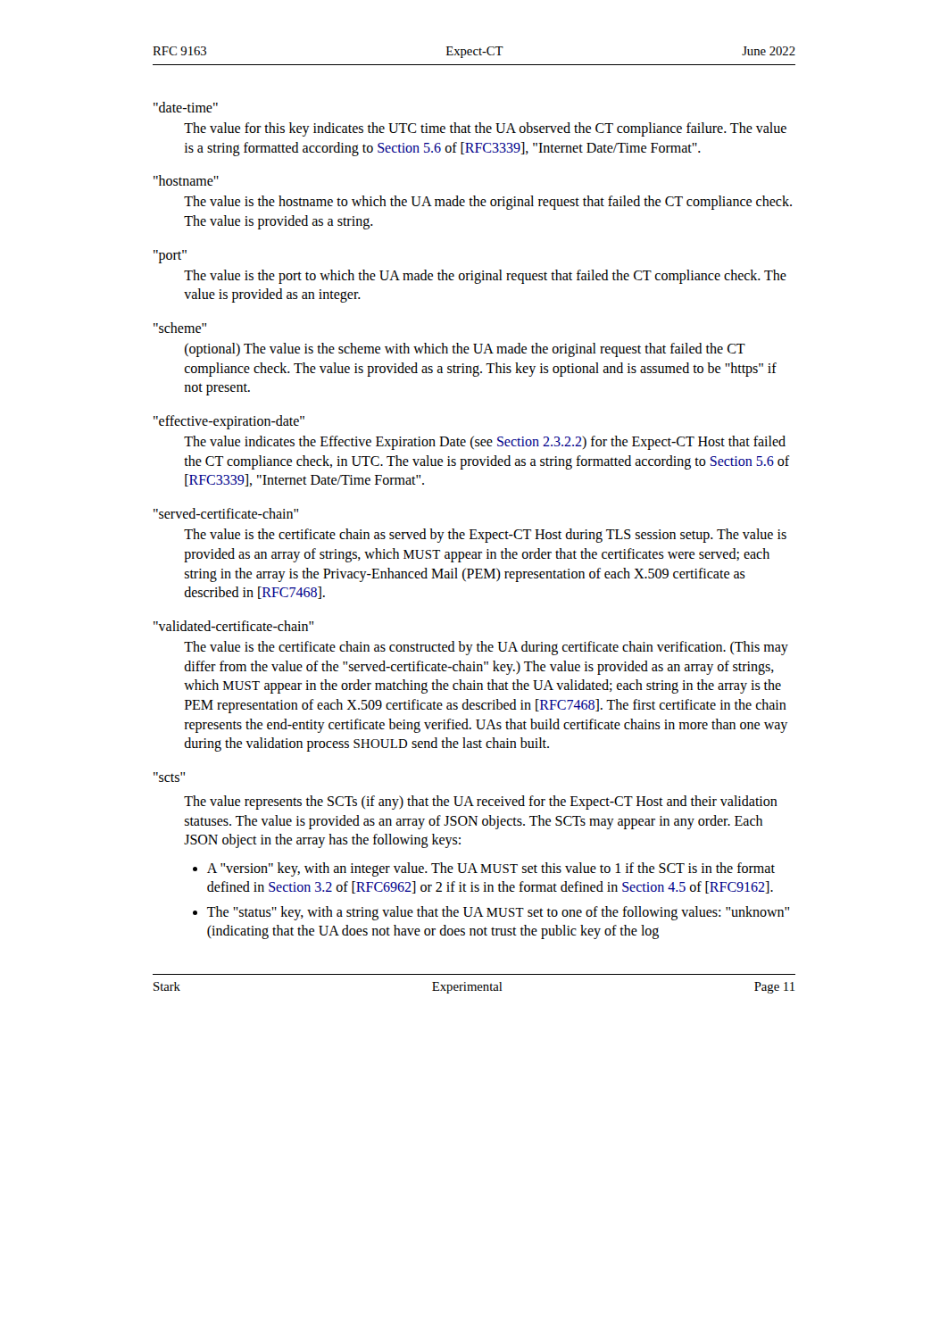RFC 9163 Expect-CT June 2022
"date-time"
The value for this key indicates the UTC time that the UA observed the CT compliance failure. The value is a string formatted according to Section 5.6 of [RFC3339], "Internet Date/Time Format".
"hostname"
The value is the hostname to which the UA made the original request that failed the CT compliance check. The value is provided as a string.
"port"
The value is the port to which the UA made the original request that failed the CT compliance check. The value is provided as an integer.
"scheme"
(optional) The value is the scheme with which the UA made the original request that failed the CT compliance check. The value is provided as a string. This key is optional and is assumed to be "https" if not present.
"effective-expiration-date"
The value indicates the Effective Expiration Date (see Section 2.3.2.2) for the Expect-CT Host that failed the CT compliance check, in UTC. The value is provided as a string formatted according to Section 5.6 of [RFC3339], "Internet Date/Time Format".
"served-certificate-chain"
The value is the certificate chain as served by the Expect-CT Host during TLS session setup. The value is provided as an array of strings, which MUST appear in the order that the certificates were served; each string in the array is the Privacy-Enhanced Mail (PEM) representation of each X.509 certificate as described in [RFC7468].
"validated-certificate-chain"
The value is the certificate chain as constructed by the UA during certificate chain verification. (This may differ from the value of the "served-certificate-chain" key.) The value is provided as an array of strings, which MUST appear in the order matching the chain that the UA validated; each string in the array is the PEM representation of each X.509 certificate as described in [RFC7468]. The first certificate in the chain represents the end-entity certificate being verified. UAs that build certificate chains in more than one way during the validation process SHOULD send the last chain built.
"scts"
The value represents the SCTs (if any) that the UA received for the Expect-CT Host and their validation statuses. The value is provided as an array of JSON objects. The SCTs may appear in any order. Each JSON object in the array has the following keys:
A "version" key, with an integer value. The UA MUST set this value to 1 if the SCT is in the format defined in Section 3.2 of [RFC6962] or 2 if it is in the format defined in Section 4.5 of [RFC9162].
The "status" key, with a string value that the UA MUST set to one of the following values: "unknown" (indicating that the UA does not have or does not trust the public key of the log
Stark Experimental Page 11